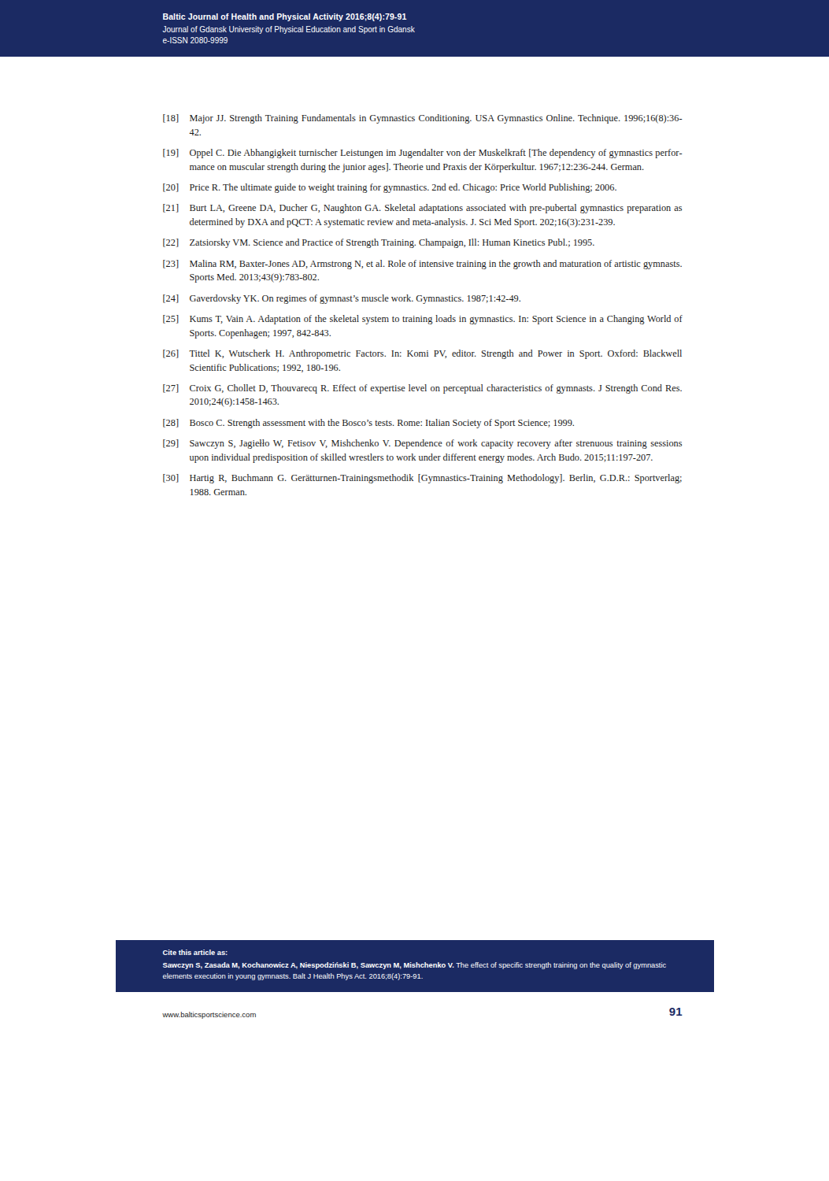Baltic Journal of Health and Physical Activity 2016;8(4):79-91
Journal of Gdansk University of Physical Education and Sport in Gdansk
e-ISSN 2080-9999
[18]
Major JJ. Strength Training Fundamentals in Gymnastics Conditioning. USA Gymnastics Online. Technique. 1996;16(8):36-42.
[19]
Oppel C. Die Abhangigkeit turnischer Leistungen im Jugendalter von der Muskelkraft [The dependency of gymnastics performance on muscular strength during the junior ages]. Theorie und Praxis der Körperkultur. 1967;12:236-244. German.
[20]
Price R. The ultimate guide to weight training for gymnastics. 2nd ed. Chicago: Price World Publishing; 2006.
[21]
Burt LA, Greene DA, Ducher G, Naughton GA. Skeletal adaptations associated with pre-pubertal gymnastics preparation as determined by DXA and pQCT: A systematic review and meta-analysis. J. Sci Med Sport. 202;16(3):231-239.
[22]
Zatsiorsky VM. Science and Practice of Strength Training. Champaign, Ill: Human Kinetics Publ.; 1995.
[23]
Malina RM, Baxter-Jones AD, Armstrong N, et al. Role of intensive training in the growth and maturation of artistic gymnasts. Sports Med. 2013;43(9):783-802.
[24]
Gaverdovsky YK. On regimes of gymnast’s muscle work. Gymnastics. 1987;1:42-49.
[25]
Kums T, Vain A. Adaptation of the skeletal system to training loads in gymnastics. In: Sport Science in a Changing World of Sports. Copenhagen; 1997, 842-843.
[26]
Tittel K, Wutscherk H. Anthropometric Factors. In: Komi PV, editor. Strength and Power in Sport. Oxford: Blackwell Scientific Publications; 1992, 180-196.
[27]
Croix G, Chollet D, Thouvarecq R. Effect of expertise level on perceptual characteristics of gymnasts. J Strength Cond Res. 2010;24(6):1458-1463.
[28]
Bosco C. Strength assessment with the Bosco’s tests. Rome: Italian Society of Sport Science; 1999.
[29]
Sawczyn S, Jagiełło W, Fetisov V, Mishchenko V. Dependence of work capacity recovery after strenuous training sessions upon individual predisposition of skilled wrestlers to work under different energy modes. Arch Budo. 2015;11:197-207.
[30]
Hartig R, Buchmann G. Gerätturnen-Trainingsmethodik [Gymnastics-Training Methodology]. Berlin, G.D.R.: Sportverlag; 1988. German.
Cite this article as:
Sawczyn S, Zasada M, Kochanowicz A, Niespodziński B, Sawczyn M, Mishchenko V. The effect of specific strength training on the quality of gymnastic elements execution in young gymnasts. Balt J Health Phys Act. 2016;8(4):79-91.
www.balticsportscience.com
91